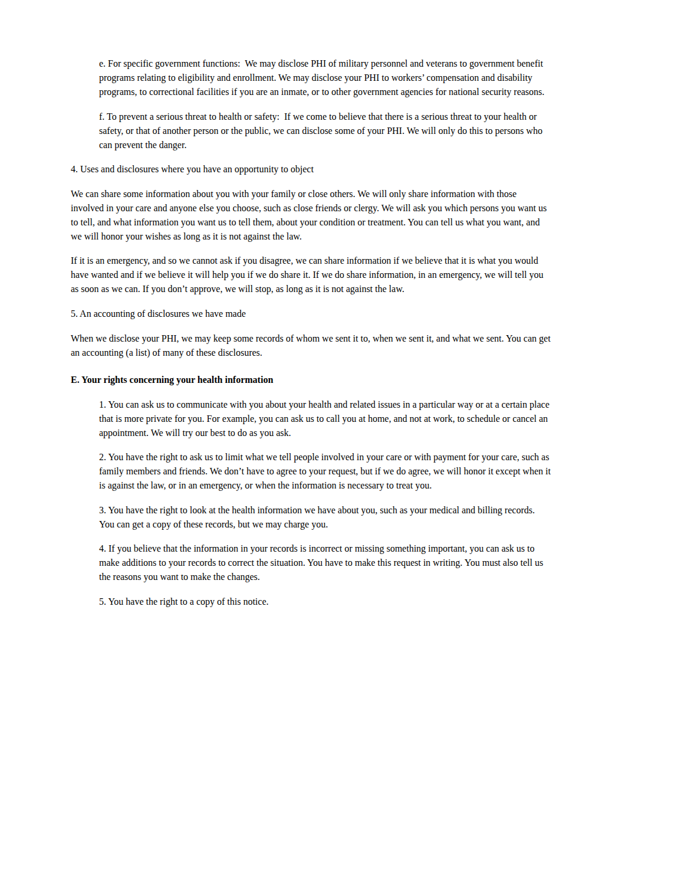e. For specific government functions: We may disclose PHI of military personnel and veterans to government benefit programs relating to eligibility and enrollment. We may disclose your PHI to workers’ compensation and disability programs, to correctional facilities if you are an inmate, or to other government agencies for national security reasons.
f. To prevent a serious threat to health or safety: If we come to believe that there is a serious threat to your health or safety, or that of another person or the public, we can disclose some of your PHI. We will only do this to persons who can prevent the danger.
4. Uses and disclosures where you have an opportunity to object
We can share some information about you with your family or close others. We will only share information with those involved in your care and anyone else you choose, such as close friends or clergy. We will ask you which persons you want us to tell, and what information you want us to tell them, about your condition or treatment. You can tell us what you want, and we will honor your wishes as long as it is not against the law.
If it is an emergency, and so we cannot ask if you disagree, we can share information if we believe that it is what you would have wanted and if we believe it will help you if we do share it. If we do share information, in an emergency, we will tell you as soon as we can. If you don’t approve, we will stop, as long as it is not against the law.
5. An accounting of disclosures we have made
When we disclose your PHI, we may keep some records of whom we sent it to, when we sent it, and what we sent. You can get an accounting (a list) of many of these disclosures.
E. Your rights concerning your health information
1. You can ask us to communicate with you about your health and related issues in a particular way or at a certain place that is more private for you. For example, you can ask us to call you at home, and not at work, to schedule or cancel an appointment. We will try our best to do as you ask.
2. You have the right to ask us to limit what we tell people involved in your care or with payment for your care, such as family members and friends. We don’t have to agree to your request, but if we do agree, we will honor it except when it is against the law, or in an emergency, or when the information is necessary to treat you.
3. You have the right to look at the health information we have about you, such as your medical and billing records. You can get a copy of these records, but we may charge you.
4. If you believe that the information in your records is incorrect or missing something important, you can ask us to make additions to your records to correct the situation. You have to make this request in writing. You must also tell us the reasons you want to make the changes.
5. You have the right to a copy of this notice.